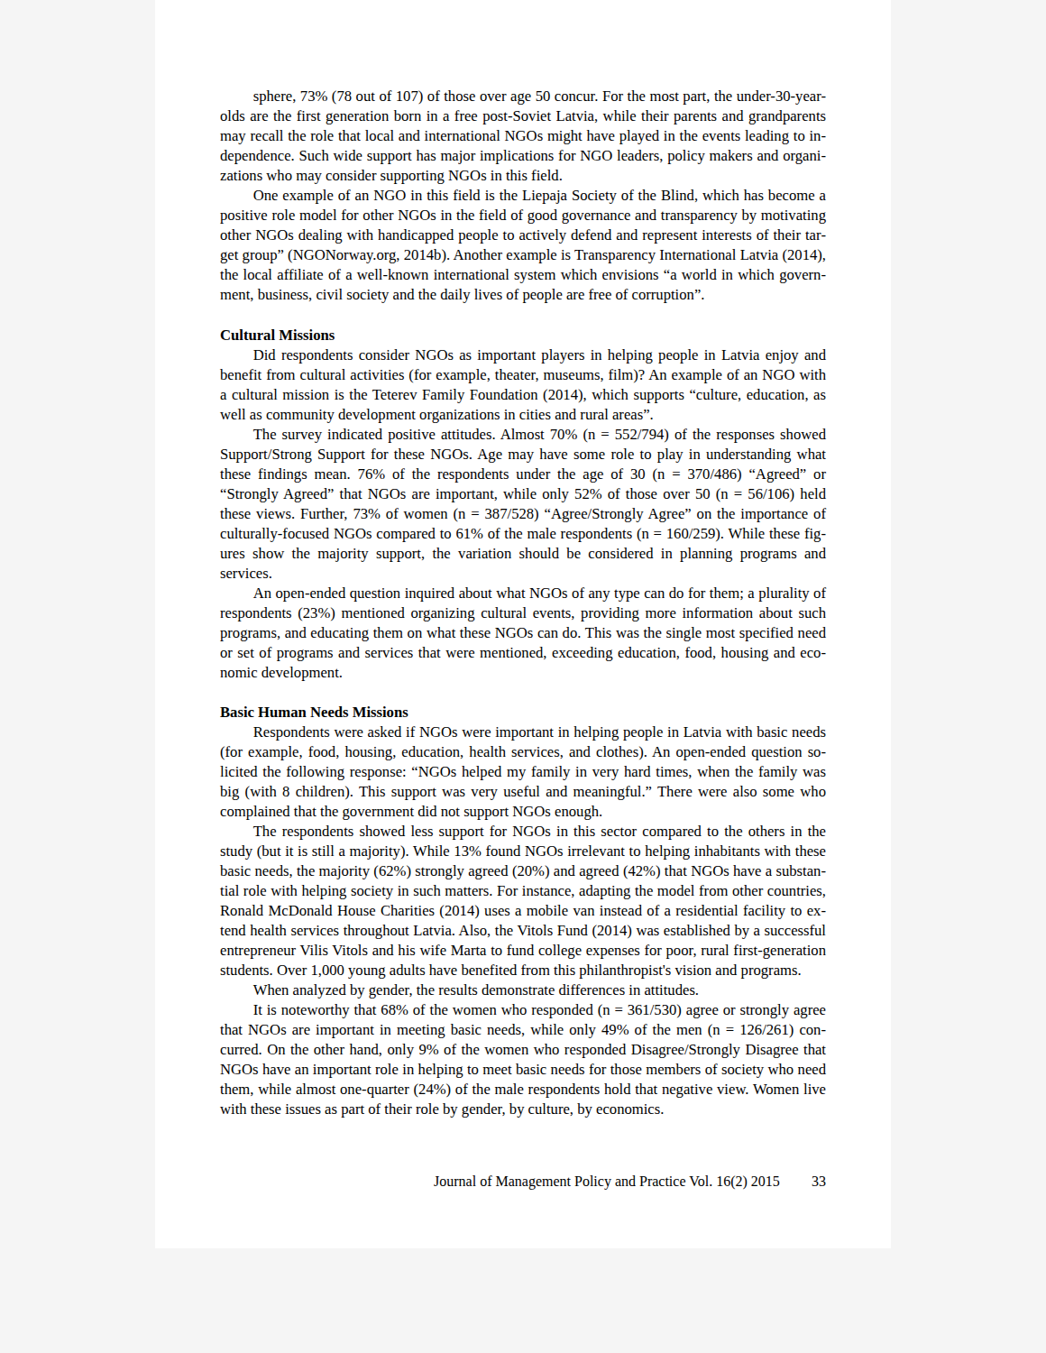sphere, 73% (78 out of 107) of those over age 50 concur. For the most part, the under-30-year-olds are the first generation born in a free post-Soviet Latvia, while their parents and grandparents may recall the role that local and international NGOs might have played in the events leading to independence. Such wide support has major implications for NGO leaders, policy makers and organizations who may consider supporting NGOs in this field.
One example of an NGO in this field is the Liepaja Society of the Blind, which has become a positive role model for other NGOs in the field of good governance and transparency by motivating other NGOs dealing with handicapped people to actively defend and represent interests of their target group” (NGONorway.org, 2014b). Another example is Transparency International Latvia (2014), the local affiliate of a well-known international system which envisions “a world in which government, business, civil society and the daily lives of people are free of corruption”.
Cultural Missions
Did respondents consider NGOs as important players in helping people in Latvia enjoy and benefit from cultural activities (for example, theater, museums, film)? An example of an NGO with a cultural mission is the Teterev Family Foundation (2014), which supports “culture, education, as well as community development organizations in cities and rural areas”.
The survey indicated positive attitudes. Almost 70% (n = 552/794) of the responses showed Support/Strong Support for these NGOs. Age may have some role to play in understanding what these findings mean. 76% of the respondents under the age of 30 (n = 370/486) “Agreed” or “Strongly Agreed” that NGOs are important, while only 52% of those over 50 (n = 56/106) held these views. Further, 73% of women (n = 387/528) “Agree/Strongly Agree” on the importance of culturally-focused NGOs compared to 61% of the male respondents (n = 160/259). While these figures show the majority support, the variation should be considered in planning programs and services.
An open-ended question inquired about what NGOs of any type can do for them; a plurality of respondents (23%) mentioned organizing cultural events, providing more information about such programs, and educating them on what these NGOs can do. This was the single most specified need or set of programs and services that were mentioned, exceeding education, food, housing and economic development.
Basic Human Needs Missions
Respondents were asked if NGOs were important in helping people in Latvia with basic needs (for example, food, housing, education, health services, and clothes). An open-ended question solicited the following response: “NGOs helped my family in very hard times, when the family was big (with 8 children). This support was very useful and meaningful.” There were also some who complained that the government did not support NGOs enough.
The respondents showed less support for NGOs in this sector compared to the others in the study (but it is still a majority). While 13% found NGOs irrelevant to helping inhabitants with these basic needs, the majority (62%) strongly agreed (20%) and agreed (42%) that NGOs have a substantial role with helping society in such matters. For instance, adapting the model from other countries, Ronald McDonald House Charities (2014) uses a mobile van instead of a residential facility to extend health services throughout Latvia. Also, the Vitols Fund (2014) was established by a successful entrepreneur Vilis Vitols and his wife Marta to fund college expenses for poor, rural first-generation students. Over 1,000 young adults have benefited from this philanthropist's vision and programs.
When analyzed by gender, the results demonstrate differences in attitudes.
It is noteworthy that 68% of the women who responded (n = 361/530) agree or strongly agree that NGOs are important in meeting basic needs, while only 49% of the men (n = 126/261) concurred. On the other hand, only 9% of the women who responded Disagree/Strongly Disagree that NGOs have an important role in helping to meet basic needs for those members of society who need them, while almost one-quarter (24%) of the male respondents hold that negative view. Women live with these issues as part of their role by gender, by culture, by economics.
Journal of Management Policy and Practice Vol. 16(2) 201533